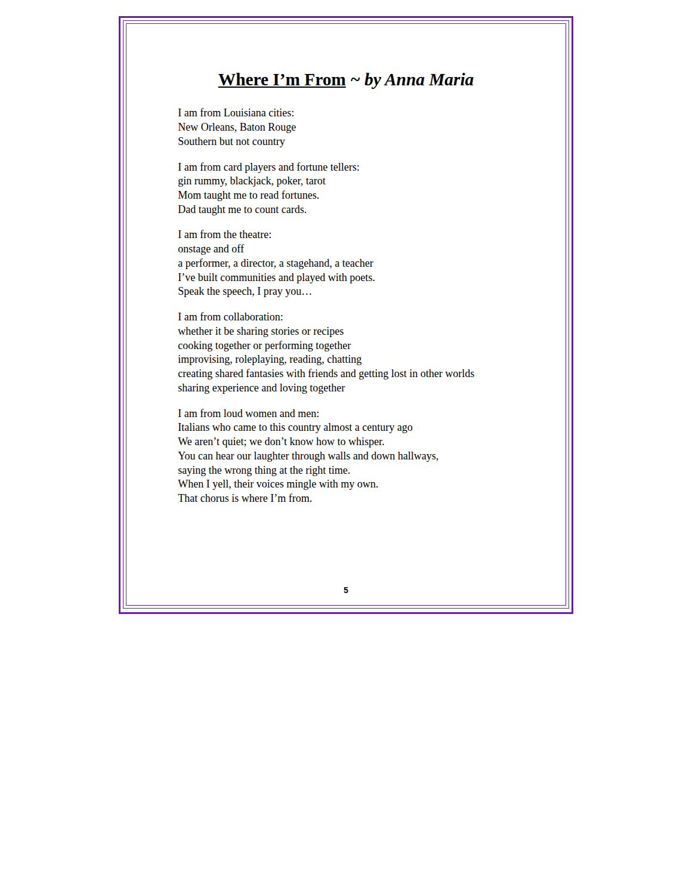Where I’m From ~ by Anna Maria
I am from Louisiana cities:
New Orleans, Baton Rouge
Southern but not country
I am from card players and fortune tellers:
gin rummy, blackjack, poker, tarot
Mom taught me to read fortunes.
Dad taught me to count cards.
I am from the theatre:
onstage and off
a performer, a director, a stagehand, a teacher
I’ve built communities and played with poets.
Speak the speech, I pray you…
I am from collaboration:
whether it be sharing stories or recipes
cooking together or performing together
improvising, roleplaying, reading, chatting
creating shared fantasies with friends and getting lost in other worlds
sharing experience and loving together
I am from loud women and men:
Italians who came to this country almost a century ago
We aren’t quiet; we don’t know how to whisper.
You can hear our laughter through walls and down hallways,
saying the wrong thing at the right time.
When I yell, their voices mingle with my own.
That chorus is where I’m from.
5